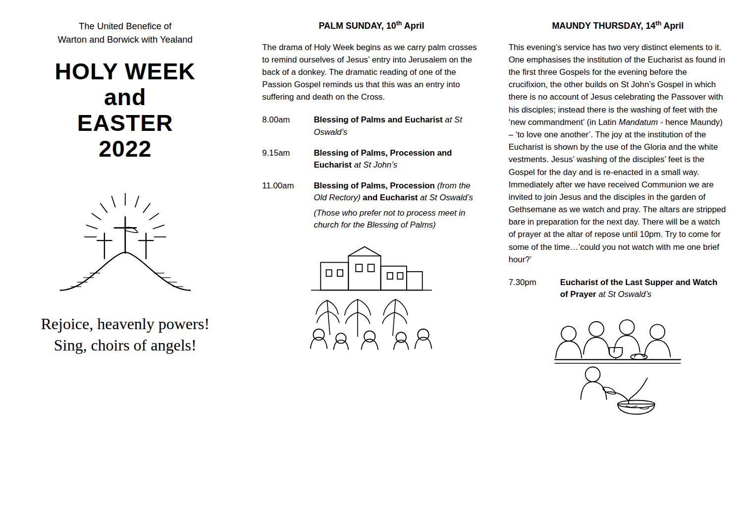The United Benefice of
Warton and Borwick with Yealand
HOLY WEEK
and
EASTER
2022
Rejoice, heavenly powers!
Sing, choirs of angels!
PALM SUNDAY, 10th April
The drama of Holy Week begins as we carry palm crosses to remind ourselves of Jesus’ entry into Jerusalem on the back of a donkey. The dramatic reading of one of the Passion Gospel reminds us that this was an entry into suffering and death on the Cross.
8.00am
Blessing of Palms and Eucharist at St Oswald’s
9.15am
Blessing of Palms, Procession and Eucharist at St John’s
11.00am
Blessing of Palms, Procession (from the Old Rectory) and Eucharist at St Oswald’s (Those who prefer not to process meet in church for the Blessing of Palms)
MAUNDY THURSDAY, 14th April
This evening’s service has two very distinct elements to it. One emphasises the institution of the Eucharist as found in the first three Gospels for the evening before the crucifixion, the other builds on St John’s Gospel in which there is no account of Jesus celebrating the Passover with his disciples; instead there is the washing of feet with the ‘new commandment’ (in Latin Mandatum - hence Maundy) – ‘to love one another’. The joy at the institution of the Eucharist is shown by the use of the Gloria and the white vestments. Jesus’ washing of the disciples’ feet is the Gospel for the day and is re-enacted in a small way. Immediately after we have received Communion we are invited to join Jesus and the disciples in the garden of Gethsemane as we watch and pray. The altars are stripped bare in preparation for the next day. There will be a watch of prayer at the altar of repose until 10pm. Try to come for some of the time…’could you not watch with me one brief hour?’
7.30pm
Eucharist of the Last Supper and Watch of Prayer at St Oswald’s